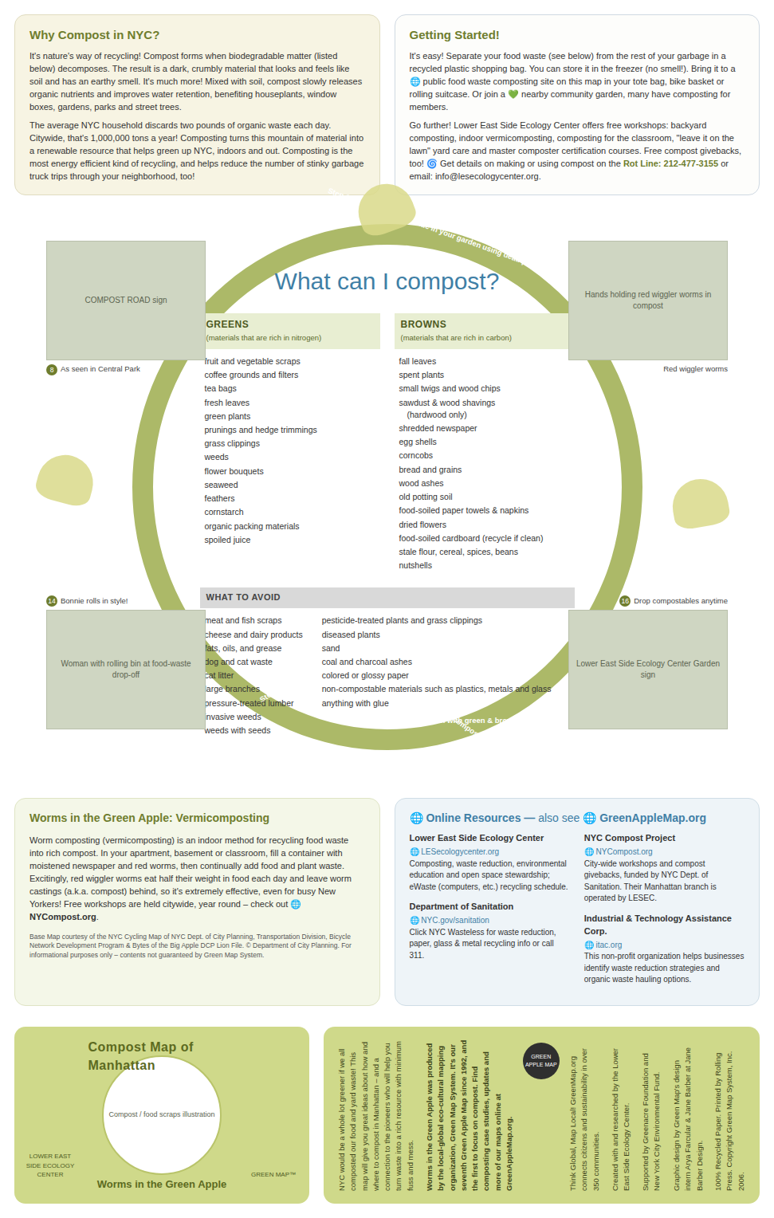Why Compost in NYC?
It's nature's way of recycling! Compost forms when biodegradable matter (listed below) decomposes. The result is a dark, crumbly material that looks and feels like soil and has an earthy smell. It's much more! Mixed with soil, compost slowly releases organic nutrients and improves water retention, benefiting houseplants, window boxes, gardens, parks and street trees.
The average NYC household discards two pounds of organic waste each day. Citywide, that's 1,000,000 tons a year! Composting turns this mountain of material into a renewable resource that helps green up NYC, indoors and out. Composting is the most energy efficient kind of recycling, and helps reduce the number of stinky garbage truck trips through your neighborhood, too!
Getting Started!
It's easy! Separate your food waste (see below) from the rest of your garbage in a recycled plastic shopping bag. You can store it in the freezer (no smell!). Bring it to a 🌐 public food waste composting site on this map in your tote bag, bike basket or rolling suitcase. Or join a 💚 nearby community garden, many have composting for members.
Go further! Lower East Side Ecology Center offers free workshops: backyard composting, indoor vermicomposting, composting for the classroom, "leave it on the lawn" yard care and master composter certification courses. Free compost givebacks, too! 🌀 Get details on making or using compost on the Rot Line: 212-477-3155 or email: info@lesecologycenter.org.
HOW TO Step 7. Use the compost! Step 6. To speed decomposition, turn the heap every so often. Step 5. Dampen each layer. Step 4. Layer the bin with green & brown waste. Step 3. Make sure all materials are in small pieces to speed the decomposition process. Step 2. Add items continually. Step 1. Compost can be made in your garden using dead plants, leaves, twigs, vegetable peelings & grass cuttings.
COMPOST ROAD sign
8 As seen in Central Park
Hands holding red wiggler worms in compost
Red wiggler worms
14 Bonnie rolls in style!
Woman with rolling bin at food-waste drop-off
16 Drop compostables anytime
Lower East Side Ecology Center Garden sign
What can I compost?
GREENS (materials that are rich in nitrogen)
fruit and vegetable scraps
coffee grounds and filters
tea bags
fresh leaves
green plants
prunings and hedge trimmings
grass clippings
weeds
flower bouquets
seaweed
feathers
cornstarch
organic packing materials
spoiled juice
BROWNS (materials that are rich in carbon)
fall leaves
spent plants
small twigs and wood chips
sawdust & wood shavings(hardwood only)
shredded newspaper
egg shells
corncobs
bread and grains
wood ashes
old potting soil
food-soiled paper towels & napkins
dried flowers
food-soiled cardboard (recycle if clean)
stale flour, cereal, spices, beans
nutshells
WHAT TO AVOID
meat and fish scraps
cheese and dairy products
fats, oils, and grease
dog and cat waste
cat litter
large branches
pressure-treated lumber
invasive weeds
weeds with seeds
pesticide-treated plants and grass clippings
diseased plants
sand
coal and charcoal ashes
colored or glossy paper
non-compostable materials such as plastics, metals and glass
anything with glue
Worms in the Green Apple: Vermicomposting
Worm composting (vermicomposting) is an indoor method for recycling food waste into rich compost. In your apartment, basement or classroom, fill a container with moistened newspaper and red worms, then continually add food and plant waste. Excitingly, red wiggler worms eat half their weight in food each day and leave worm castings (a.k.a. compost) behind, so it's extremely effective, even for busy New Yorkers! Free workshops are held citywide, year round – check out 🌐 NYCompost.org.
Base Map courtesy of the NYC Cycling Map of NYC Dept. of City Planning, Transportation Division, Bicycle Network Development Program & Bytes of the Big Apple DCP Lion File. © Department of City Planning. For informational purposes only – contents not guaranteed by Green Map System.
🌐 Online Resources — also see 🌐 GreenAppleMap.org
Lower East Side Ecology Center
🌐 LESecologycenter.org
Composting, waste reduction, environmental education and open space stewardship; eWaste (computers, etc.) recycling schedule.
Department of Sanitation
🌐 NYC.gov/sanitation
Click NYC Wasteless for waste reduction, paper, glass & metal recycling info or call 311.
NYC Compost Project
🌐 NYCompost.org
City-wide workshops and compost givebacks, funded by NYC Dept. of Sanitation. Their Manhattan branch is operated by LESEC.
Industrial & Technology Assistance Corp.
🌐 itac.org
This non-profit organization helps businesses identify waste reduction strategies and organic waste hauling options.
Compost Map of Manhattan
Compost / food scraps illustration
Worms in the Green Apple
LOWER EAST SIDE ECOLOGY CENTER
GREEN MAP™
NYC would be a whole lot greener if we all composted our food and yard waste! This map will give you great ideas about how and where to compost in Manhattan – and a connection to the pioneers who will help you turn waste into a rich resource with minimum fuss and mess.
Worms in the Green Apple was produced by the local-global eco-cultural mapping organization, Green Map System. It's our seventh Green Apple Map since 1992, and the first to focus on compost. Find composting case studies, updates and more of our maps online at GreenAppleMap.org.
GREEN APPLE MAP
Think Global, Map Local! GreenMap.org connects citizens and sustainability in over 350 communities.
Created with and researched by the Lower East Side Ecology Center.
Supported by Greenacre Foundation and New York City Environmental Fund.
Graphic design by Green Map's design intern Arya Farcular & Jane Barber at Jane Barber Design.
100% Recycled Paper. Printed by Rolling Press. Copyright Green Map System, Inc. 2006.